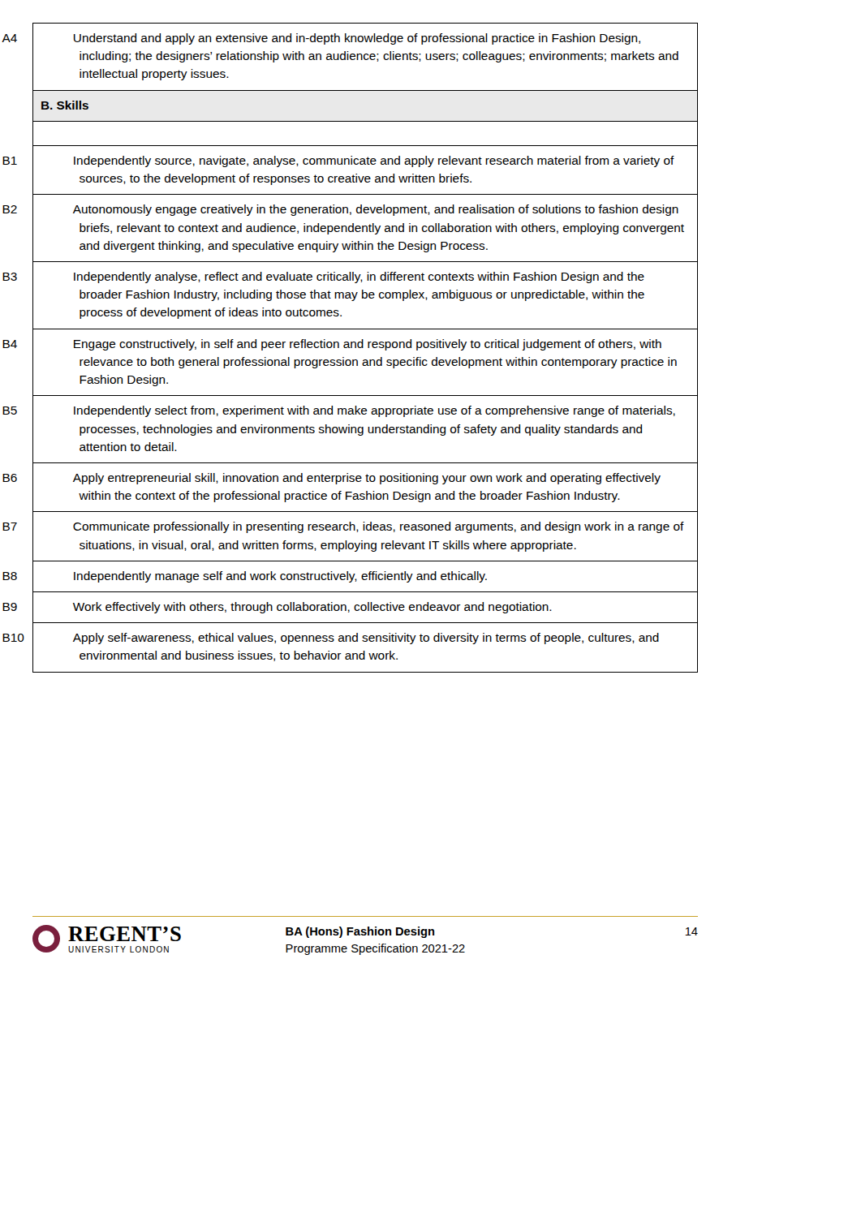| A4 Understand and apply an extensive and in-depth knowledge of professional practice in Fashion Design, including; the designers’ relationship with an audience; clients; users; colleagues; environments; markets and intellectual property issues. |
| B. Skills |
| B1 Independently source, navigate, analyse, communicate and apply relevant research material from a variety of sources, to the development of responses to creative and written briefs. |
| B2 Autonomously engage creatively in the generation, development, and realisation of solutions to fashion design briefs, relevant to context and audience, independently and in collaboration with others, employing convergent and divergent thinking, and speculative enquiry within the Design Process. |
| B3 Independently analyse, reflect and evaluate critically, in different contexts within Fashion Design and the broader Fashion Industry, including those that may be complex, ambiguous or unpredictable, within the process of development of ideas into outcomes. |
| B4 Engage constructively, in self and peer reflection and respond positively to critical judgement of others, with relevance to both general professional progression and specific development within contemporary practice in Fashion Design. |
| B5 Independently select from, experiment with and make appropriate use of a comprehensive range of materials, processes, technologies and environments showing understanding of safety and quality standards and attention to detail. |
| B6 Apply entrepreneurial skill, innovation and enterprise to positioning your own work and operating effectively within the context of the professional practice of Fashion Design and the broader Fashion Industry. |
| B7 Communicate professionally in presenting research, ideas, reasoned arguments, and design work in a range of situations, in visual, oral, and written forms, employing relevant IT skills where appropriate. |
| B8 Independently manage self and work constructively, efficiently and ethically. |
| B9 Work effectively with others, through collaboration, collective endeavor and negotiation. |
| B10 Apply self-awareness, ethical values, openness and sensitivity to diversity in terms of people, cultures, and environmental and business issues, to behavior and work. |
REGENT’S
UNIVERSITY LONDON
BA (Hons) Fashion Design
Programme Specification 2021-22
14